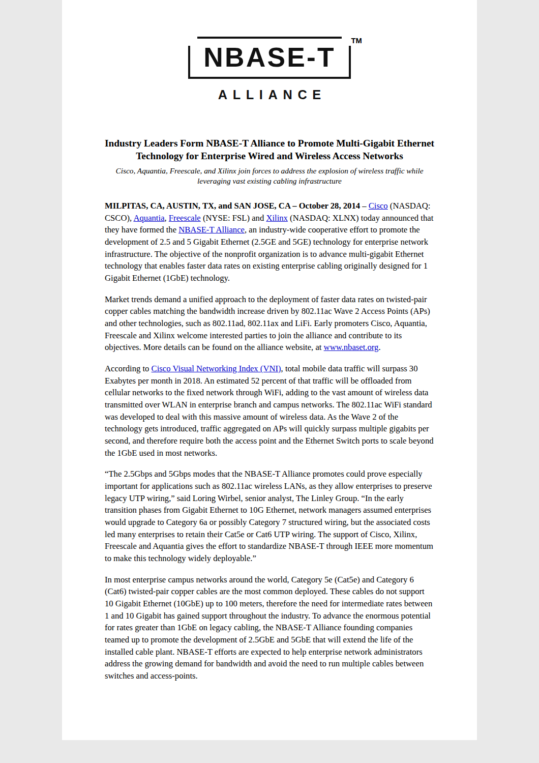TM
NBASE-T
ALLIANCE
Industry Leaders Form NBASE-T Alliance to Promote Multi-Gigabit Ethernet
Technology for Enterprise Wired and Wireless Access Networks
Cisco, Aquantia, Freescale, and Xilinx join forces to address the explosion of wireless traffic while leveraging vast existing cabling infrastructure
MILPITAS, CA, AUSTIN, TX, and SAN JOSE, CA – October 28, 2014 – Cisco (NASDAQ: CSCO), Aquantia, Freescale (NYSE: FSL) and Xilinx (NASDAQ: XLNX) today announced that they have formed the NBASE-T Alliance, an industry-wide cooperative effort to promote the development of 2.5 and 5 Gigabit Ethernet (2.5GE and 5GE) technology for enterprise network infrastructure. The objective of the nonprofit organization is to advance multi-gigabit Ethernet technology that enables faster data rates on existing enterprise cabling originally designed for 1 Gigabit Ethernet (1GbE) technology.
Market trends demand a unified approach to the deployment of faster data rates on twisted-pair copper cables matching the bandwidth increase driven by 802.11ac Wave 2 Access Points (APs) and other technologies, such as 802.11ad, 802.11ax and LiFi. Early promoters Cisco, Aquantia, Freescale and Xilinx welcome interested parties to join the alliance and contribute to its objectives. More details can be found on the alliance website, at www.nbaset.org.
According to Cisco Visual Networking Index (VNI), total mobile data traffic will surpass 30 Exabytes per month in 2018. An estimated 52 percent of that traffic will be offloaded from cellular networks to the fixed network through WiFi, adding to the vast amount of wireless data transmitted over WLAN in enterprise branch and campus networks. The 802.11ac WiFi standard was developed to deal with this massive amount of wireless data. As the Wave 2 of the technology gets introduced, traffic aggregated on APs will quickly surpass multiple gigabits per second, and therefore require both the access point and the Ethernet Switch ports to scale beyond the 1GbE used in most networks.
“The 2.5Gbps and 5Gbps modes that the NBASE-T Alliance promotes could prove especially important for applications such as 802.11ac wireless LANs, as they allow enterprises to preserve legacy UTP wiring,” said Loring Wirbel, senior analyst, The Linley Group. “In the early transition phases from Gigabit Ethernet to 10G Ethernet, network managers assumed enterprises would upgrade to Category 6a or possibly Category 7 structured wiring, but the associated costs led many enterprises to retain their Cat5e or Cat6 UTP wiring. The support of Cisco, Xilinx, Freescale and Aquantia gives the effort to standardize NBASE-T through IEEE more momentum to make this technology widely deployable.”
In most enterprise campus networks around the world, Category 5e (Cat5e) and Category 6 (Cat6) twisted-pair copper cables are the most common deployed. These cables do not support 10 Gigabit Ethernet (10GbE) up to 100 meters, therefore the need for intermediate rates between 1 and 10 Gigabit has gained support throughout the industry. To advance the enormous potential for rates greater than 1GbE on legacy cabling, the NBASE-T Alliance founding companies teamed up to promote the development of 2.5GbE and 5GbE that will extend the life of the installed cable plant. NBASE-T efforts are expected to help enterprise network administrators address the growing demand for bandwidth and avoid the need to run multiple cables between switches and access-points.